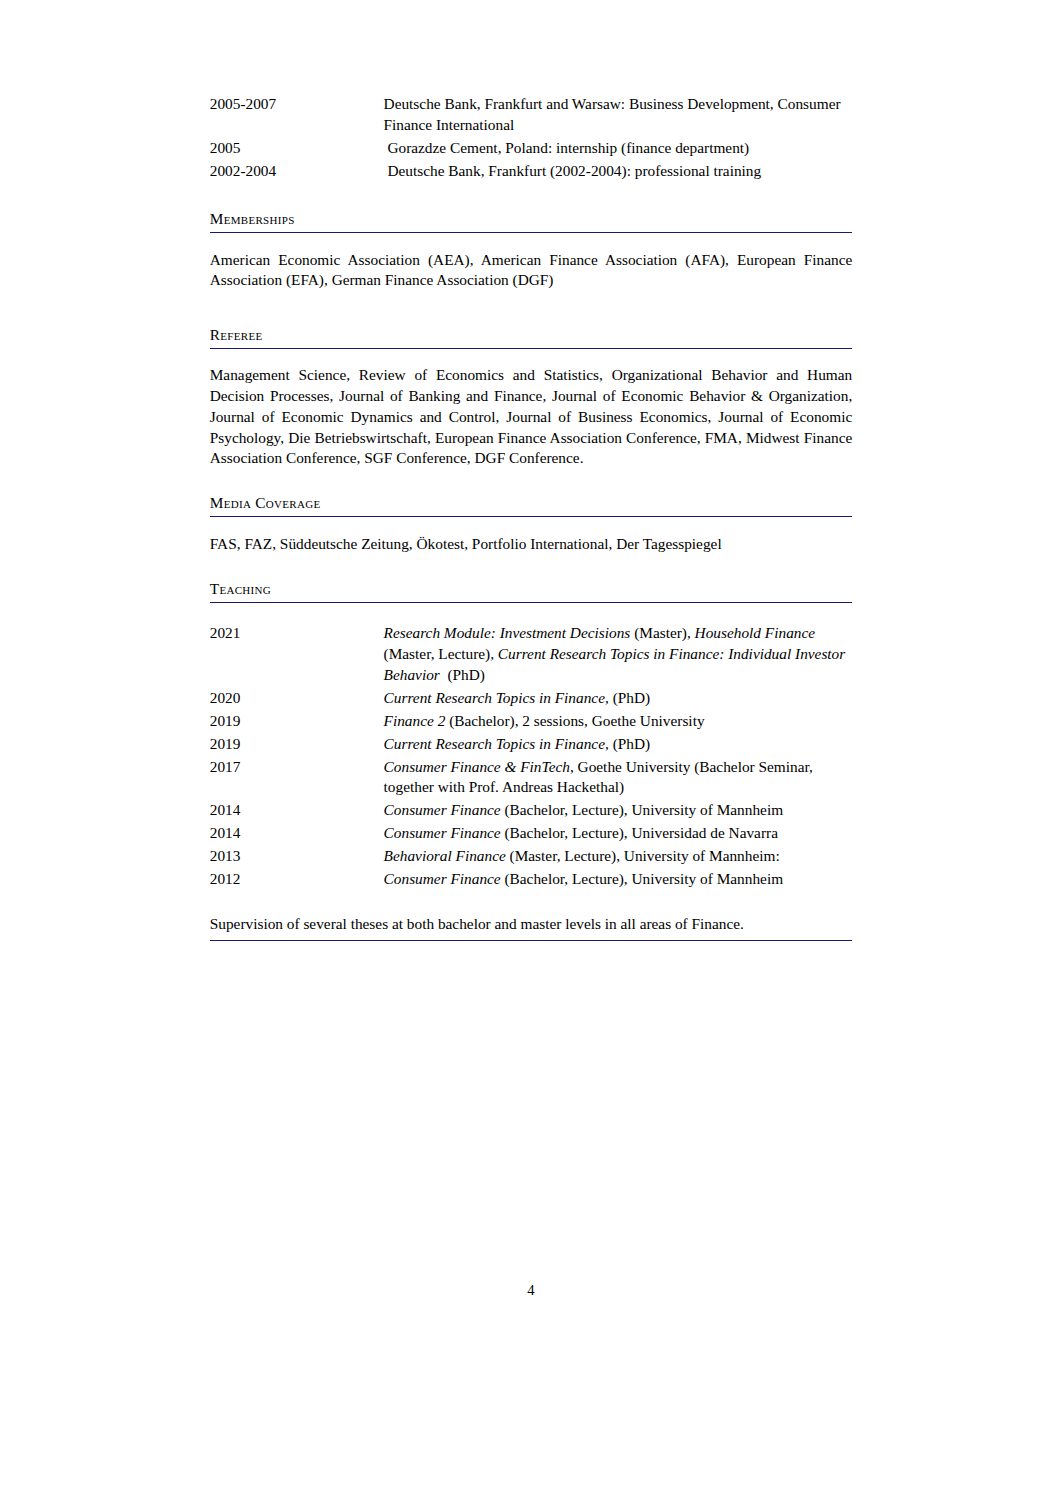| 2005-2007 | Deutsche Bank, Frankfurt and Warsaw: Business Development, Consumer Finance International |
| 2005 | Gorazdze Cement, Poland: internship (finance department) |
| 2002-2004 | Deutsche Bank, Frankfurt (2002-2004): professional training |
Memberships
American Economic Association (AEA), American Finance Association (AFA), European Finance Association (EFA), German Finance Association (DGF)
Referee
Management Science, Review of Economics and Statistics, Organizational Behavior and Human Decision Processes, Journal of Banking and Finance, Journal of Economic Behavior & Organization, Journal of Economic Dynamics and Control, Journal of Business Economics, Journal of Economic Psychology, Die Betriebswirtschaft, European Finance Association Conference, FMA, Midwest Finance Association Conference, SGF Conference, DGF Conference.
Media Coverage
FAS, FAZ, Süddeutsche Zeitung, Ökotest, Portfolio International, Der Tagesspiegel
Teaching
| 2021 | Research Module: Investment Decisions (Master) , Household Finance (Master, Lecture) , Current Research Topics in Finance: Individual Investor Behavior (PhD) |
| 2020 | Current Research Topics in Finance, (PhD) |
| 2019 | Finance 2 (Bachelor), 2 sessions, Goethe University |
| 2019 | Current Research Topics in Finance, (PhD) |
| 2017 | Consumer Finance & FinTech , Goethe University (Bachelor Seminar, together with Prof. Andreas Hackethal) |
| 2014 | Consumer Finance (Bachelor, Lecture), University of Mannheim |
| 2014 | Consumer Finance (Bachelor, Lecture), Universidad de Navarra |
| 2013 | Behavioral Finance (Master, Lecture), University of Mannheim: |
| 2012 | Consumer Finance (Bachelor, Lecture), University of Mannheim |
Supervision of several theses at both bachelor and master levels in all areas of Finance.
4